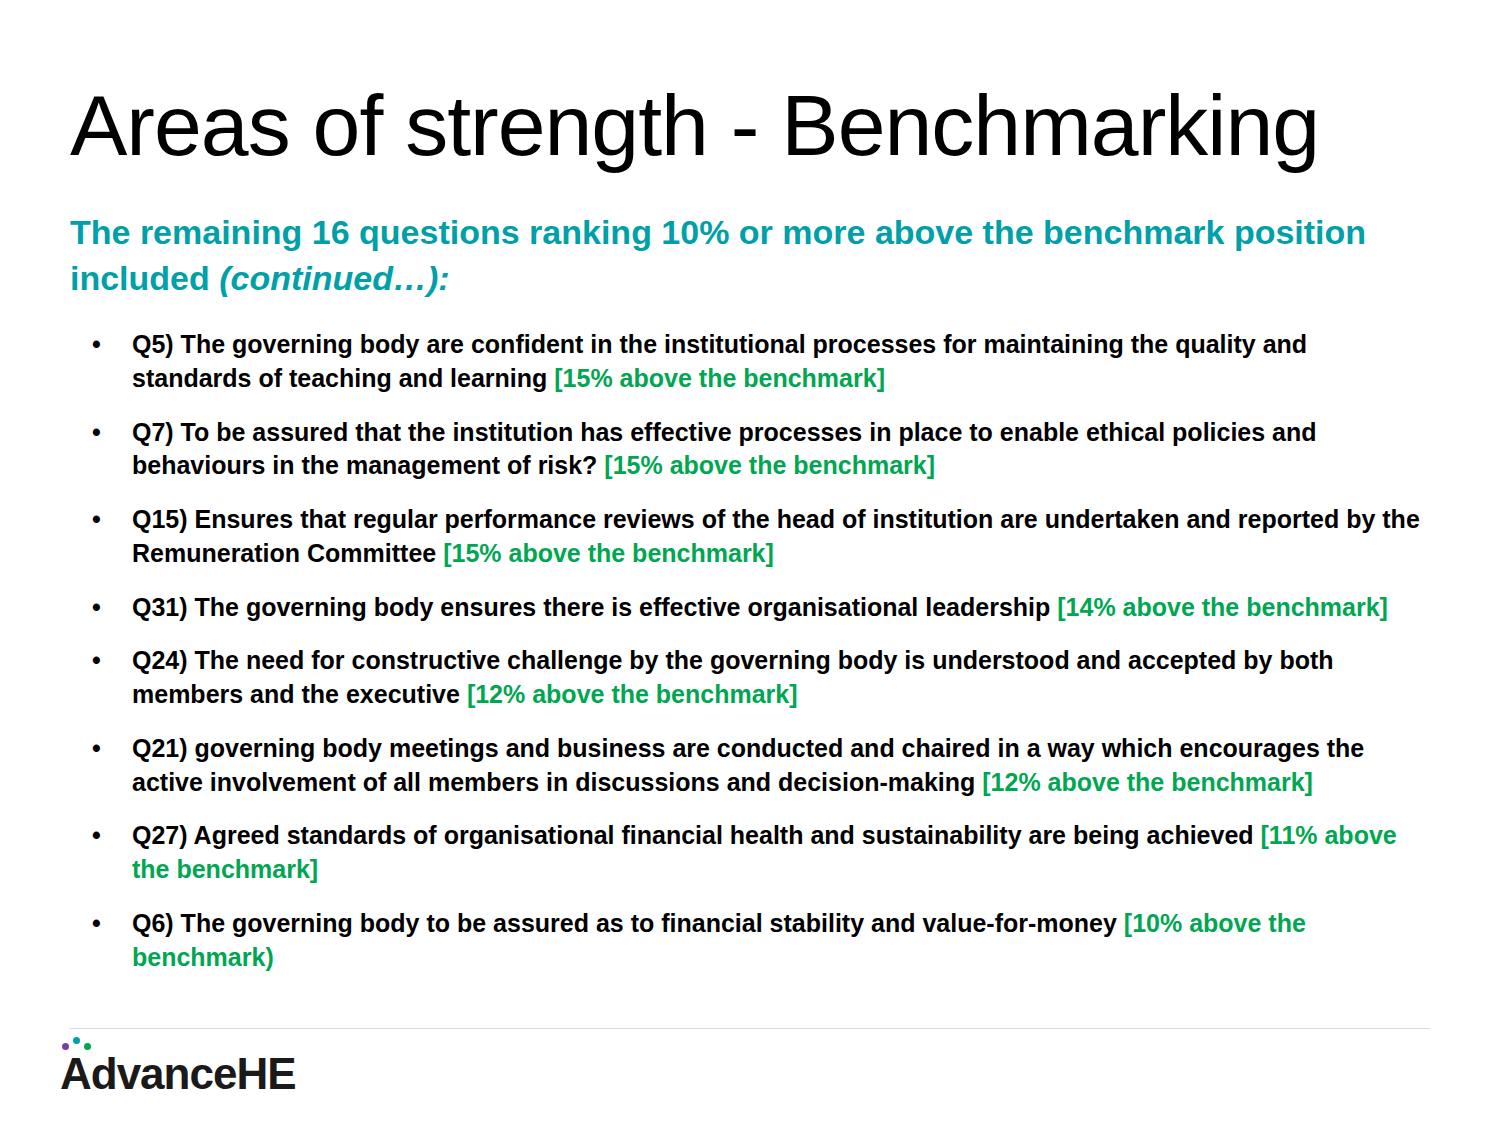Areas of strength - Benchmarking
The remaining 16 questions ranking 10% or more above the benchmark position included (continued…):
Q5) The governing body are confident in the institutional processes for maintaining the quality and standards of teaching and learning [15% above the benchmark]
Q7) To be assured that the institution has effective processes in place to enable ethical policies and behaviours in the management of risk? [15% above the benchmark]
Q15) Ensures that regular performance reviews of the head of institution are undertaken and reported by the Remuneration Committee [15% above the benchmark]
Q31) The governing body ensures there is effective organisational leadership [14% above the benchmark]
Q24) The need for constructive challenge by the governing body is understood and accepted by both members and the executive [12% above the benchmark]
Q21) governing body meetings and business are conducted and chaired in a way which encourages the active involvement of all members in discussions and decision-making [12% above the benchmark]
Q27) Agreed standards of organisational financial health and sustainability are being achieved [11% above the benchmark]
Q6) The governing body to be assured as to financial stability and value-for-money [10% above the benchmark)
AdvanceHE